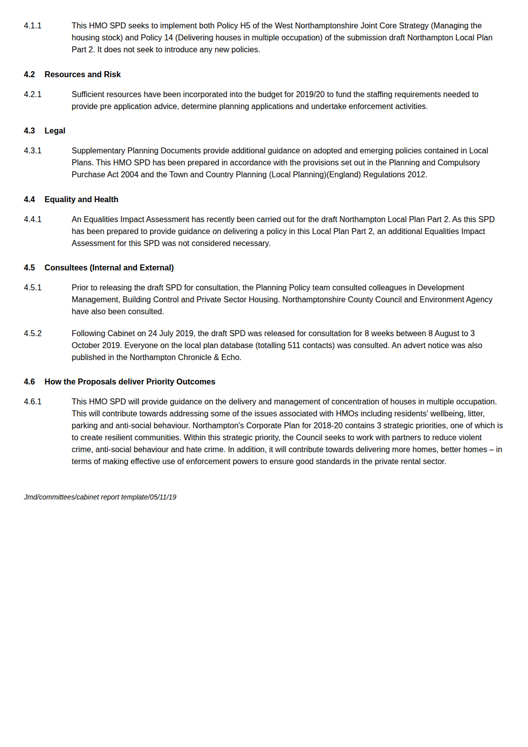4.1.1
This HMO SPD seeks to implement both Policy H5 of the West Northamptonshire Joint Core Strategy (Managing the housing stock) and Policy 14 (Delivering houses in multiple occupation) of the submission draft Northampton Local Plan Part 2. It does not seek to introduce any new policies.
4.2 Resources and Risk
4.2.1
Sufficient resources have been incorporated into the budget for 2019/20 to fund the staffing requirements needed to provide pre application advice, determine planning applications and undertake enforcement activities.
4.3 Legal
4.3.1
Supplementary Planning Documents provide additional guidance on adopted and emerging policies contained in Local Plans. This HMO SPD has been prepared in accordance with the provisions set out in the Planning and Compulsory Purchase Act 2004 and the Town and Country Planning (Local Planning)(England) Regulations 2012.
4.4 Equality and Health
4.4.1
An Equalities Impact Assessment has recently been carried out for the draft Northampton Local Plan Part 2. As this SPD has been prepared to provide guidance on delivering a policy in this Local Plan Part 2, an additional Equalities Impact Assessment for this SPD was not considered necessary.
4.5 Consultees (Internal and External)
4.5.1
Prior to releasing the draft SPD for consultation, the Planning Policy team consulted colleagues in Development Management, Building Control and Private Sector Housing. Northamptonshire County Council and Environment Agency have also been consulted.
4.5.2
Following Cabinet on 24 July 2019, the draft SPD was released for consultation for 8 weeks between 8 August to 3 October 2019. Everyone on the local plan database (totalling 511 contacts) was consulted. An advert notice was also published in the Northampton Chronicle & Echo.
4.6 How the Proposals deliver Priority Outcomes
4.6.1
This HMO SPD will provide guidance on the delivery and management of concentration of houses in multiple occupation. This will contribute towards addressing some of the issues associated with HMOs including residents' wellbeing, litter, parking and anti-social behaviour. Northampton's Corporate Plan for 2018-20 contains 3 strategic priorities, one of which is to create resilient communities. Within this strategic priority, the Council seeks to work with partners to reduce violent crime, anti-social behaviour and hate crime. In addition, it will contribute towards delivering more homes, better homes – in terms of making effective use of enforcement powers to ensure good standards in the private rental sector.
Jmd/committees/cabinet report template/05/11/19